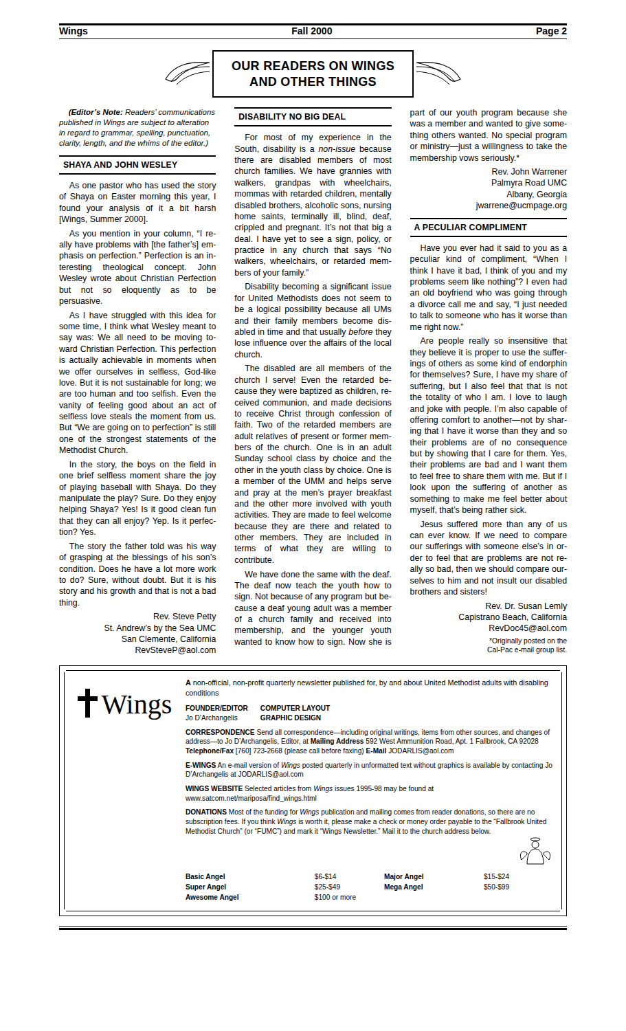Wings Fall 2000 Page 2
OUR READERS ON WINGS
AND OTHER THINGS
(Editor’s Note: Readers’ communications published in Wings are subject to alteration in regard to grammar, spelling, punctuation, clarity, length, and the whims of the editor.)
SHAYA AND JOHN WESLEY
As one pastor who has used the story of Shaya on Easter morning this year, I found your analysis of it a bit harsh [Wings, Summer 2000].
As you mention in your column, “I really have problems with [the father’s] emphasis on perfection.” Perfection is an interesting theological concept. John Wesley wrote about Christian Perfection but not so eloquently as to be persuasive.
As I have struggled with this idea for some time, I think what Wesley meant to say was: We all need to be moving toward Christian Perfection. This perfection is actually achievable in moments when we offer ourselves in selfless, God-like love. But it is not sustainable for long; we are too human and too selfish. Even the vanity of feeling good about an act of selfless love steals the moment from us. But “We are going on to perfection” is still one of the strongest statements of the Methodist Church.
In the story, the boys on the field in one brief selfless moment share the joy of playing baseball with Shaya. Do they manipulate the play? Sure. Do they enjoy helping Shaya? Yes! Is it good clean fun that they can all enjoy? Yep. Is it perfection? Yes.
The story the father told was his way of grasping at the blessings of his son’s condition. Does he have a lot more work to do? Sure, without doubt. But it is his story and his growth and that is not a bad thing.
Rev. Steve Petty St. Andrew’s by the Sea UMC San Clemente, California RevSteveP@aol.com
DISABILITY NO BIG DEAL
For most of my experience in the South, disability is a non-issue because there are disabled members of most church families. We have grannies with walkers, grandpas with wheelchairs, mommas with retarded children, mentally disabled brothers, alcoholic sons, nursing home saints, terminally ill, blind, deaf, crippled and pregnant. It’s not that big a deal. I have yet to see a sign, policy, or practice in any church that says “No walkers, wheelchairs, or retarded members of your family.”
Disability becoming a significant issue for United Methodists does not seem to be a logical possibility because all UMs and their family members become disabled in time and that usually before they lose influence over the affairs of the local church.
The disabled are all members of the church I serve! Even the retarded because they were baptized as children, received communion, and made decisions to receive Christ through confession of faith. Two of the retarded members are adult relatives of present or former members of the church. One is in an adult Sunday school class by choice and the other in the youth class by choice. One is a member of the UMM and helps serve and pray at the men’s prayer breakfast and the other more involved with youth activities. They are made to feel welcome because they are there and related to other members. They are included in terms of what they are willing to contribute.
We have done the same with the deaf. The deaf now teach the youth how to sign. Not because of any program but because a deaf young adult was a member of a church family and received into membership, and the younger youth wanted to know how to sign. Now she is part of our youth program because she was a member and wanted to give something others wanted. No special program or ministry—just a willingness to take the membership vows seriously.*
Rev. John Warrener Palmyra Road UMC Albany, Georgia jwarrene@ucmpage.org
A PECULIAR COMPLIMENT
Have you ever had it said to you as a peculiar kind of compliment, “When I think I have it bad, I think of you and my problems seem like nothing”? I even had an old boyfriend who was going through a divorce call me and say, “I just needed to talk to someone who has it worse than me right now.”
Are people really so insensitive that they believe it is proper to use the sufferings of others as some kind of endorphin for themselves? Sure, I have my share of suffering, but I also feel that that is not the totality of who I am. I love to laugh and joke with people. I’m also capable of offering comfort to another—not by sharing that I have it worse than they and so their problems are of no consequence but by showing that I care for them. Yes, their problems are bad and I want them to feel free to share them with me. But if I look upon the suffering of another as something to make me feel better about myself, that’s being rather sick.
Jesus suffered more than any of us can ever know. If we need to compare our sufferings with someone else’s in order to feel that are problems are not really so bad, then we should compare ourselves to him and not insult our disabled brothers and sisters!
Rev. Dr. Susan Lemly Capistrano Beach, California RevDoc45@aol.com
*Originally posted on the
Cal-Pac e-mail group list.
Wings
A non-official, non-profit quarterly newsletter published for, by and about United Methodist adults with disabling conditions
FOUNDER/EDITOR
Jo D’Archangelis
COMPUTER LAYOUT
GRAPHIC DESIGN
CORRESPONDENCE Send all correspondence—including original writings, items from other sources, and changes of address—to Jo D’Archangelis, Editor, at Mailing Address 592 West Ammunition Road, Apt. 1 Fallbrook, CA 92028 Telephone/Fax [760] 723-2668 (please call before faxing) E-Mail JODARLIS@aol.com
E-WINGS An e-mail version of Wings posted quarterly in unformatted text without graphics is available by contacting Jo D’Archangelis at JODARLIS@aol.com
WINGS WEBSITE Selected articles from Wings issues 1995-98 may be found at www.satcom.net/mariposa/find_wings.html
DONATIONS Most of the funding for Wings publication and mailing comes from reader donations, so there are no subscription fees. If you think Wings is worth it, please make a check or money order payable to the “Fallbrook United Methodist Church” (or “FUMC”) and mark it “Wings Newsletter.” Mail it to the church address below.
| Basic Angel | $6-$14 | Major Angel | $15-$24 |
| Super Angel | $25-$49 | Mega Angel | $50-$99 |
| Awesome Angel | $100 or more |